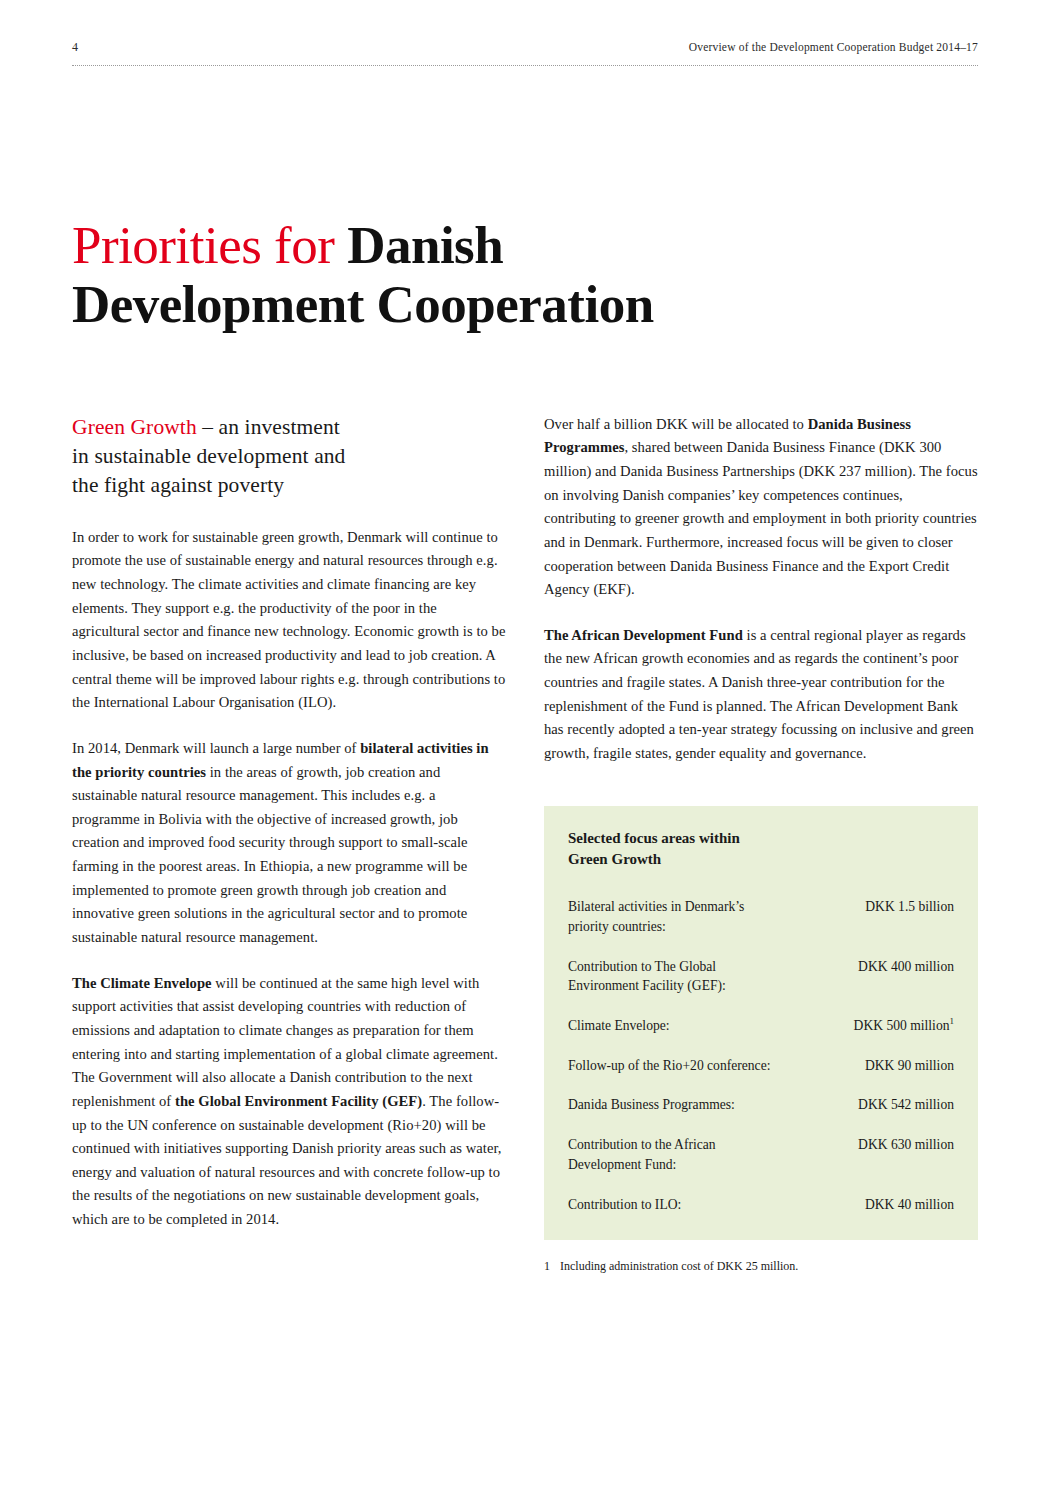4
Overview of the Development Cooperation Budget 2014–17
Priorities for Danish
Development Cooperation
Green Growth – an investment
in sustainable development and
the fight against poverty
In order to work for sustainable green growth, Denmark will continue to promote the use of sustainable energy and natural resources through e.g. new technology. The climate activities and climate financing are key elements. They support e.g. the productivity of the poor in the agricultural sector and finance new technology. Economic growth is to be inclusive, be based on increased productivity and lead to job creation. A central theme will be improved labour rights e.g. through contributions to the International Labour Organisation (ILO).
In 2014, Denmark will launch a large number of bilateral activities in the priority countries in the areas of growth, job creation and sustainable natural resource management. This includes e.g. a programme in Bolivia with the objective of increased growth, job creation and improved food security through support to small-scale farming in the poorest areas. In Ethiopia, a new programme will be implemented to promote green growth through job creation and innovative green solutions in the agricultural sector and to promote sustainable natural resource management.
The Climate Envelope will be continued at the same high level with support activities that assist developing countries with reduction of emissions and adaptation to climate changes as preparation for them entering into and starting implementation of a global climate agreement. The Government will also allocate a Danish contribution to the next replenishment of the Global Environment Facility (GEF). The follow-up to the UN conference on sustainable development (Rio+20) will be continued with initiatives supporting Danish priority areas such as water, energy and valuation of natural resources and with concrete follow-up to the results of the negotiations on new sustainable development goals, which are to be completed in 2014.
Over half a billion DKK will be allocated to Danida Business Programmes, shared between Danida Business Finance (DKK 300 million) and Danida Business Partnerships (DKK 237 million). The focus on involving Danish companies’ key competences continues, contributing to greener growth and employment in both priority countries and in Denmark. Furthermore, increased focus will be given to closer cooperation between Danida Business Finance and the Export Credit Agency (EKF).
The African Development Fund is a central regional player as regards the new African growth economies and as regards the continent’s poor countries and fragile states. A Danish three-year contribution for the replenishment of the Fund is planned. The African Development Bank has recently adopted a ten-year strategy focussing on inclusive and green growth, fragile states, gender equality and governance.
Selected focus areas within
Green Growth
| Bilateral activities in Denmark’s priority countries: | DKK 1.5 billion |
| Contribution to The Global Environment Facility (GEF): | DKK 400 million |
| Climate Envelope: | DKK 500 million 1 |
| Follow-up of the Rio+20 conference: | DKK 90 million |
| Danida Business Programmes: | DKK 542 million |
| Contribution to the African Development Fund: | DKK 630 million |
| Contribution to ILO: | DKK 40 million |
1 Including administration cost of DKK 25 million.